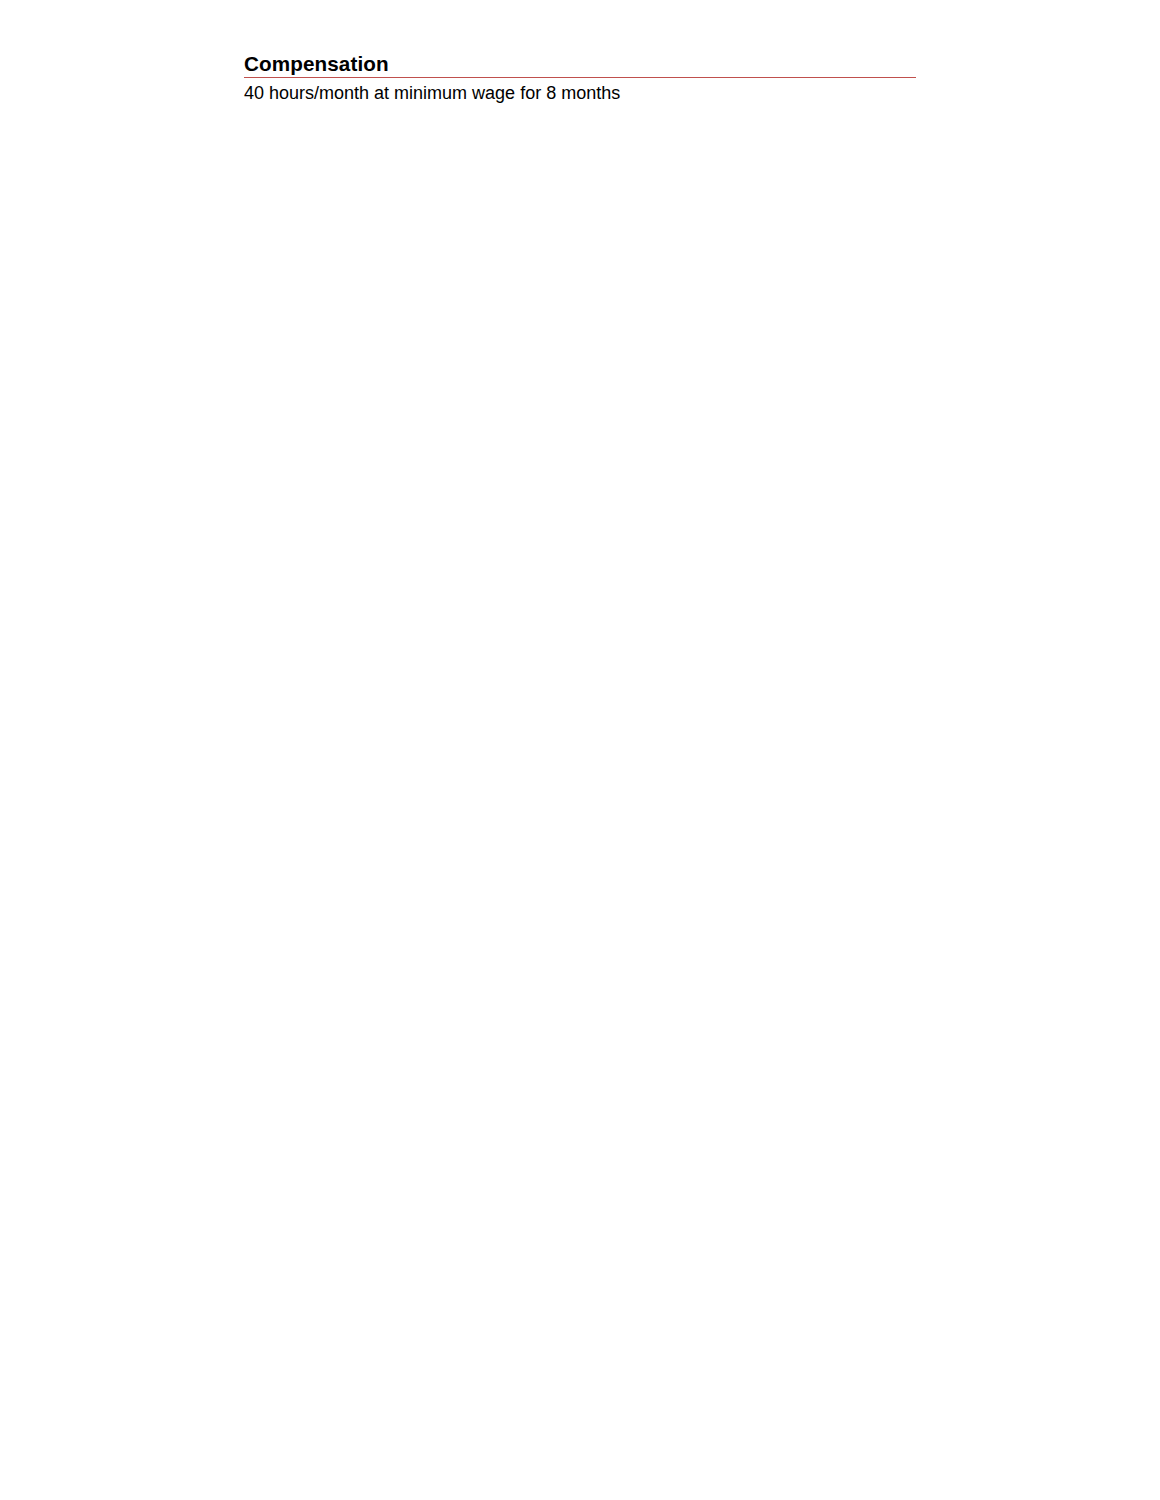Compensation
40 hours/month at minimum wage for 8 months